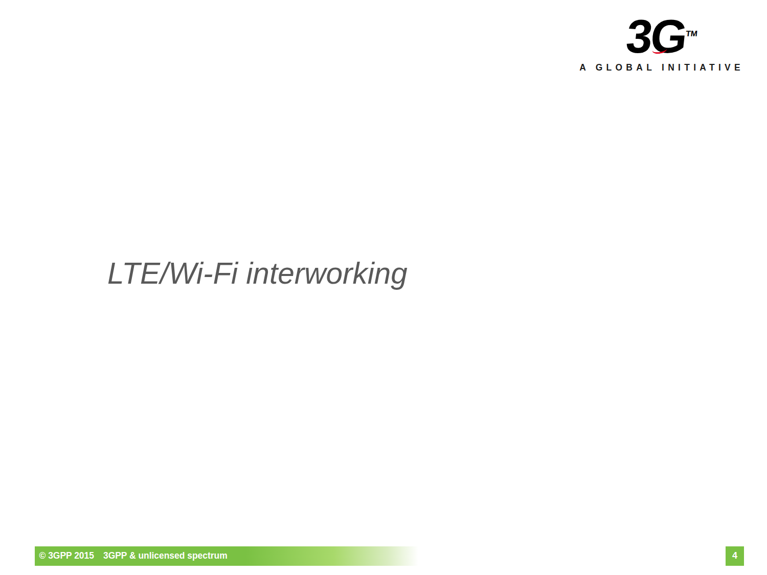3GTM
A GLOBAL INITIATIVE
LTE/Wi-Fi interworking
© 3GPP 2015 3GPP & unlicensed spectrum
4